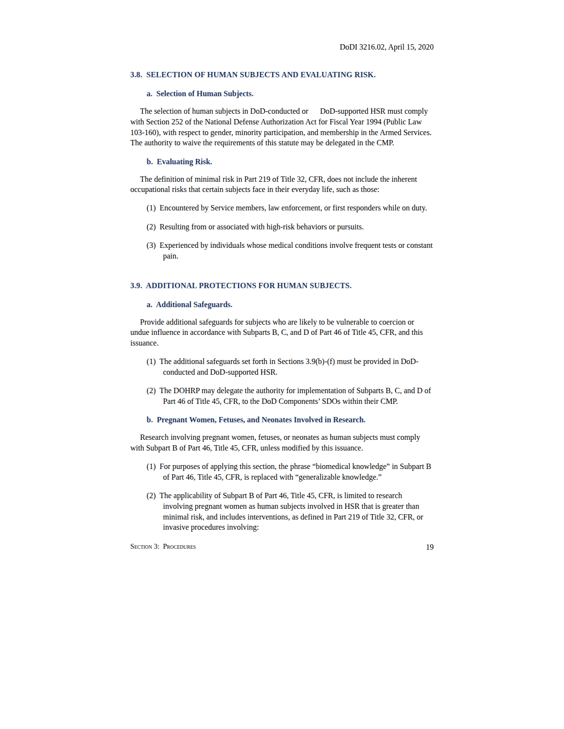DoDI 3216.02, April 15, 2020
3.8. Selection of Human Subjects and Evaluating Risk.
a. Selection of Human Subjects.
The selection of human subjects in DoD-conducted or DoD-supported HSR must comply with Section 252 of the National Defense Authorization Act for Fiscal Year 1994 (Public Law 103-160), with respect to gender, minority participation, and membership in the Armed Services. The authority to waive the requirements of this statute may be delegated in the CMP.
b. Evaluating Risk.
The definition of minimal risk in Part 219 of Title 32, CFR, does not include the inherent occupational risks that certain subjects face in their everyday life, such as those:
(1) Encountered by Service members, law enforcement, or first responders while on duty.
(2) Resulting from or associated with high-risk behaviors or pursuits.
(3) Experienced by individuals whose medical conditions involve frequent tests or constant pain.
3.9. Additional Protections for Human Subjects.
a. Additional Safeguards.
Provide additional safeguards for subjects who are likely to be vulnerable to coercion or undue influence in accordance with Subparts B, C, and D of Part 46 of Title 45, CFR, and this issuance.
(1) The additional safeguards set forth in Sections 3.9(b)-(f) must be provided in DoD-conducted and DoD-supported HSR.
(2) The DOHRP may delegate the authority for implementation of Subparts B, C, and D of Part 46 of Title 45, CFR, to the DoD Components’ SDOs within their CMP.
b. Pregnant Women, Fetuses, and Neonates Involved in Research.
Research involving pregnant women, fetuses, or neonates as human subjects must comply with Subpart B of Part 46, Title 45, CFR, unless modified by this issuance.
(1) For purposes of applying this section, the phrase “biomedical knowledge” in Subpart B of Part 46, Title 45, CFR, is replaced with “generalizable knowledge.”
(2) The applicability of Subpart B of Part 46, Title 45, CFR, is limited to research involving pregnant women as human subjects involved in HSR that is greater than minimal risk, and includes interventions, as defined in Part 219 of Title 32, CFR, or invasive procedures involving:
Section 3: Procedures 19